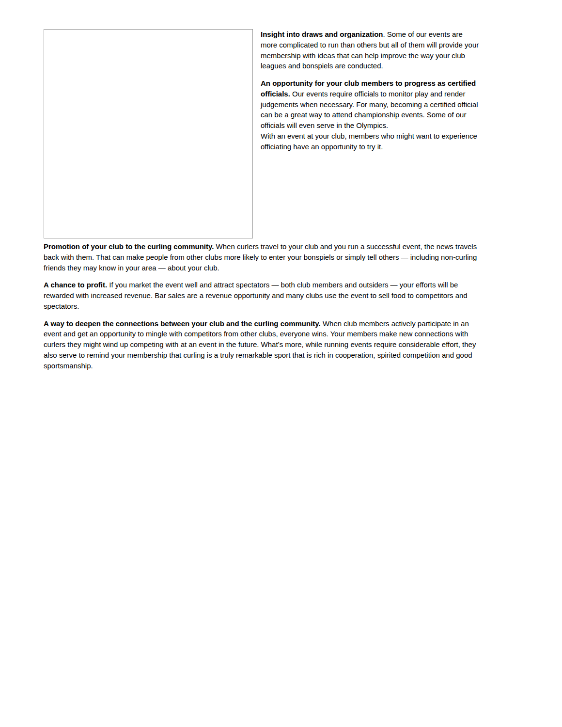Insight into draws and organization. Some of our events are more complicated to run than others but all of them will provide your membership with ideas that can help improve the way your club leagues and bonspiels are conducted.
An opportunity for your club members to progress as certified officials. Our events require officials to monitor play and render judgements when necessary. For many, becoming a certified official can be a great way to attend championship events. Some of our officials will even serve in the Olympics.
With an event at your club, members who might want to experience officiating have an opportunity to try it.
Promotion of your club to the curling community. When curlers travel to your club and you run a successful event, the news travels back with them. That can make people from other clubs more likely to enter your bonspiels or simply tell others — including non-curling friends they may know in your area — about your club.
A chance to profit. If you market the event well and attract spectators — both club members and outsiders — your efforts will be rewarded with increased revenue. Bar sales are a revenue opportunity and many clubs use the event to sell food to competitors and spectators.
A way to deepen the connections between your club and the curling community. When club members actively participate in an event and get an opportunity to mingle with competitors from other clubs, everyone wins. Your members make new connections with curlers they might wind up competing with at an event in the future. What’s more, while running events require considerable effort, they also serve to remind your membership that curling is a truly remarkable sport that is rich in cooperation, spirited competition and good sportsmanship.